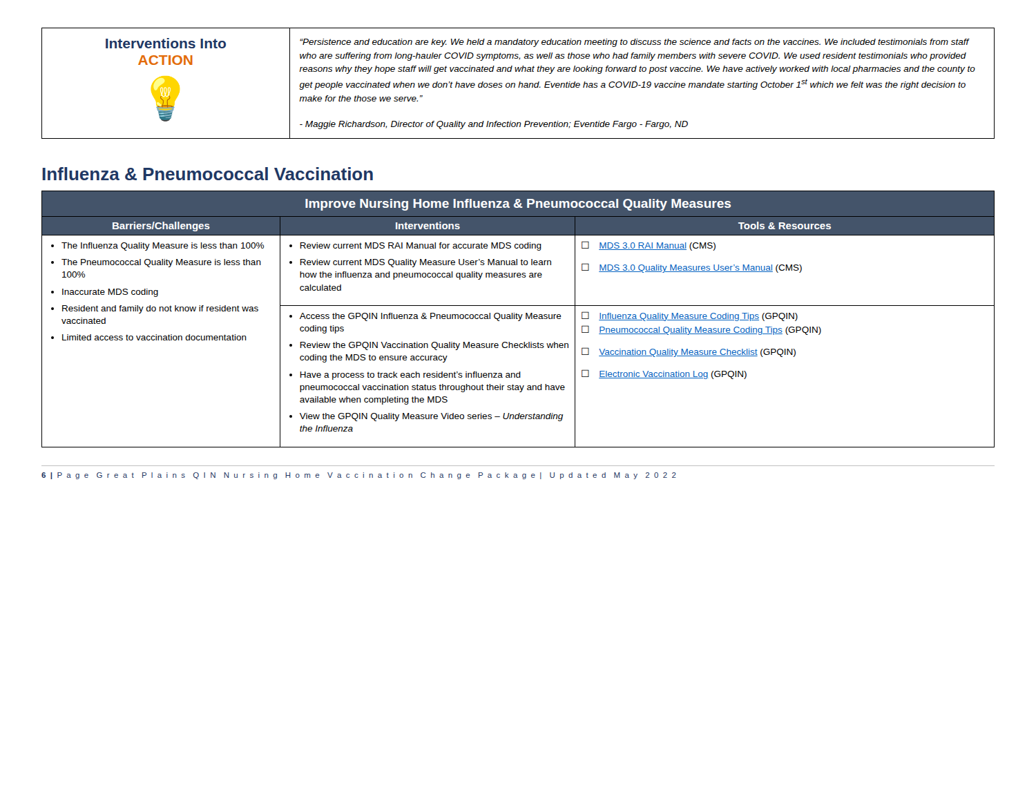| Interventions Into ACTION 💡 | “Persistence and education are key. We held a mandatory education meeting to discuss the science and facts on the vaccines. We included testimonials from staff who are suffering from long-hauler COVID symptoms, as well as those who had family members with severe COVID. We used resident testimonials who provided reasons why they hope staff will get vaccinated and what they are looking forward to post vaccine. We have actively worked with local pharmacies and the county to get people vaccinated when we don’t have doses on hand. Eventide has a COVID-19 vaccine mandate starting October 1 st which we felt was the right decision to make for the those we serve.” - Maggie Richardson, Director of Quality and Infection Prevention; Eventide Fargo - Fargo, ND |
Influenza & Pneumococcal Vaccination
| Improve Nursing Home Influenza & Pneumococcal Quality Measures |
| --- |
| Barriers/Challenges | Interventions | Tools & Resources |
| The Influenza Quality Measure is less than 100% The Pneumococcal Quality Measure is less than 100% Inaccurate MDS coding Resident and family do not know if resident was vaccinated Limited access to vaccination documentation | Review current MDS RAI Manual for accurate MDS coding Review current MDS Quality Measure User’s Manual to learn how the influenza and pneumococcal quality measures are calculated | MDS 3.0 RAI Manual (CMS) MDS 3.0 Quality Measures User’s Manual (CMS) |
| Access the GPQIN Influenza & Pneumococcal Quality Measure coding tips Review the GPQIN Vaccination Quality Measure Checklists when coding the MDS to ensure accuracy Have a process to track each resident’s influenza and pneumococcal vaccination status throughout their stay and have available when completing the MDS View the GPQIN Quality Measure Video series – Understanding the Influenza | Influenza Quality Measure Coding Tips (GPQIN) Pneumococcal Quality Measure Coding Tips (GPQIN) Vaccination Quality Measure Checklist (GPQIN) Electronic Vaccination Log (GPQIN) |
6 | P a g e G r e a t P l a i n s Q I N N u r s i n g H o m e V a c c i n a t i o n C h a n g e P a c k a g e | U p d a t e d M a y 2 0 2 2